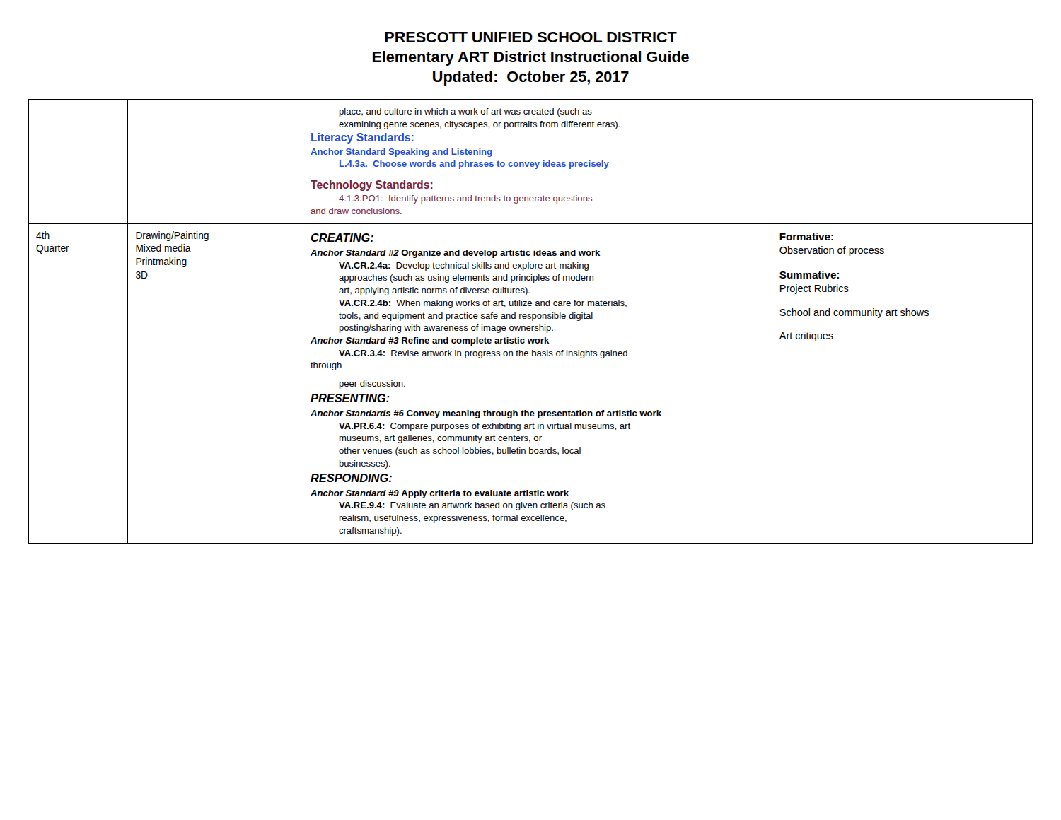PRESCOTT UNIFIED SCHOOL DISTRICT
Elementary ART District Instructional Guide
Updated: October 25, 2017
| | | place, and culture in which a work of art was created (such as examining genre scenes, cityscapes, or portraits from different eras). Literacy Standards: Anchor Standard Speaking and Listening L.4.3a. Choose words and phrases to convey ideas precisely Technology Standards: 4.1.3.PO1: Identify patterns and trends to generate questions and draw conclusions. | |
| 4th Quarter | Drawing/Painting Mixed media Printmaking 3D | CREATING: Anchor Standard #2 Organize and develop artistic ideas and work VA.CR.2.4a: Develop technical skills and explore art-making approaches (such as using elements and principles of modern art, applying artistic norms of diverse cultures). VA.CR.2.4b: When making works of art, utilize and care for materials, tools, and equipment and practice safe and responsible digital posting/sharing with awareness of image ownership. Anchor Standard #3 Refine and complete artistic work VA.CR.3.4: Revise artwork in progress on the basis of insights gained through peer discussion. PRESENTING: Anchor Standards #6 Convey meaning through the presentation of artistic work VA.PR.6.4: Compare purposes of exhibiting art in virtual museums, art museums, art galleries, community art centers, or other venues (such as school lobbies, bulletin boards, local businesses). RESPONDING: Anchor Standard #9 Apply criteria to evaluate artistic work VA.RE.9.4: Evaluate an artwork based on given criteria (such as realism, usefulness, expressiveness, formal excellence, craftsmanship). | Formative: Observation of process Summative: Project Rubrics School and community art shows Art critiques |